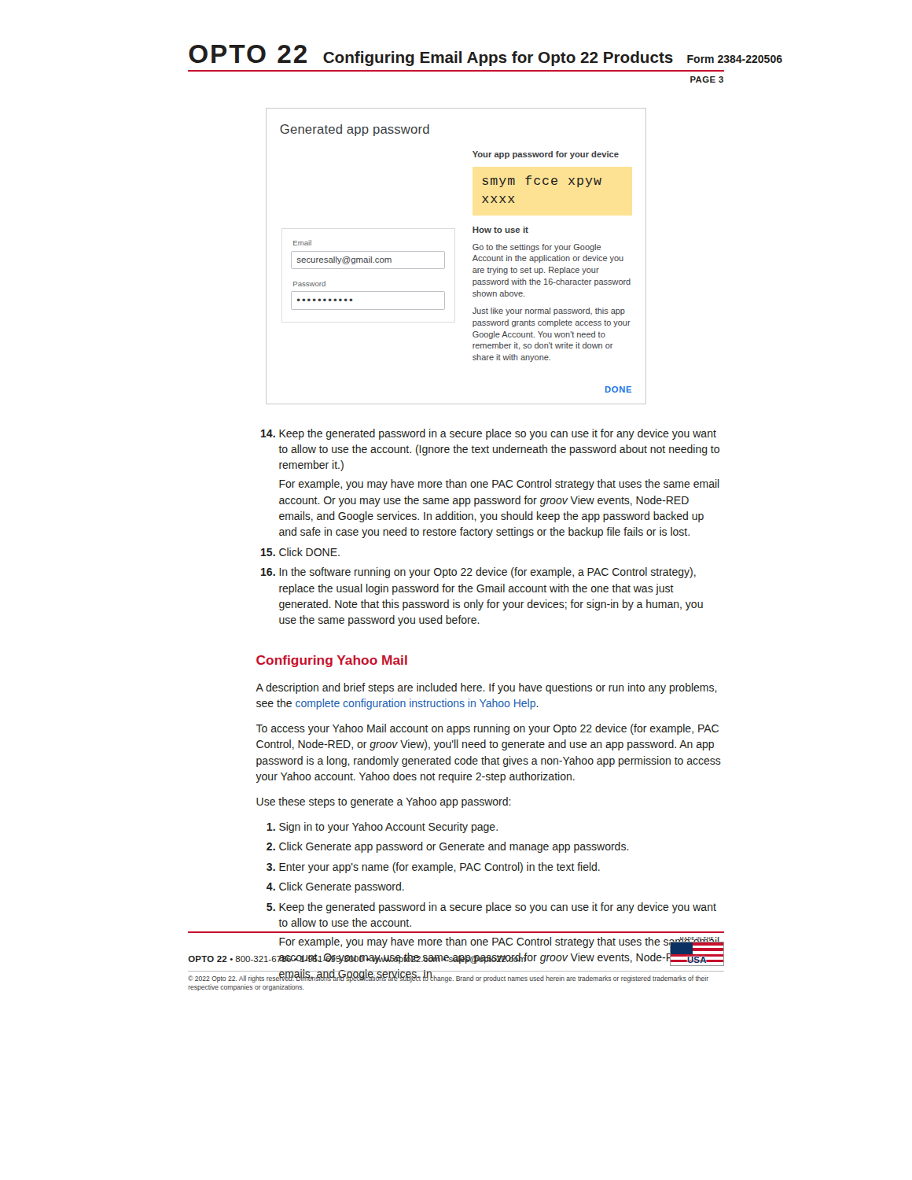OPTO 22
Configuring Email Apps for Opto 22 Products
Form 2384-220506
PAGE 3
Generated app password
Email
securesally@gmail.com
Password
•••••••••••
Your app password for your device
smym fcce xpyw xxxx
How to use it
Go to the settings for your Google Account in the application or device you are trying to set up. Replace your password with the 16-character password shown above.
Just like your normal password, this app password grants complete access to your Google Account. You won't need to remember it, so don't write it down or share it with anyone.
DONE
14. Keep the generated password in a secure place so you can use it for any device you want to allow to use the account. (Ignore the text underneath the password about not needing to remember it.)
For example, you may have more than one PAC Control strategy that uses the same email account. Or you may use the same app password for groov View events, Node-RED emails, and Google services. In addition, you should keep the app password backed up and safe in case you need to restore factory settings or the backup file fails or is lost.
15. Click DONE.
16. In the software running on your Opto 22 device (for example, a PAC Control strategy), replace the usual login password for the Gmail account with the one that was just generated. Note that this password is only for your devices; for sign-in by a human, you use the same password you used before.
Configuring Yahoo Mail
A description and brief steps are included here. If you have questions or run into any problems, see the complete configuration instructions in Yahoo Help.
To access your Yahoo Mail account on apps running on your Opto 22 device (for example, PAC Control, Node-RED, or groov View), you'll need to generate and use an app password. An app password is a long, randomly generated code that gives a non-Yahoo app permission to access your Yahoo account. Yahoo does not require 2-step authorization.
Use these steps to generate a Yahoo app password:
1. Sign in to your Yahoo Account Security page.
2. Click Generate app password or Generate and manage app passwords.
3. Enter your app's name (for example, PAC Control) in the text field.
4. Click Generate password.
5. Keep the generated password in a secure place so you can use it for any device you want to allow to use the account.
For example, you may have more than one PAC Control strategy that uses the same email account. Or you may use the same app password for groov View events, Node-RED emails, and Google services. In
OPTO 22 • 800-321-6786 • 1-951-695-3000 • www.opto22.com • sales@opto22.com
MADE IN THE
USA
© 2022 Opto 22. All rights reserved. Dimensions and specifications are subject to change. Brand or product names used herein are trademarks or registered trademarks of their respective companies or organizations.